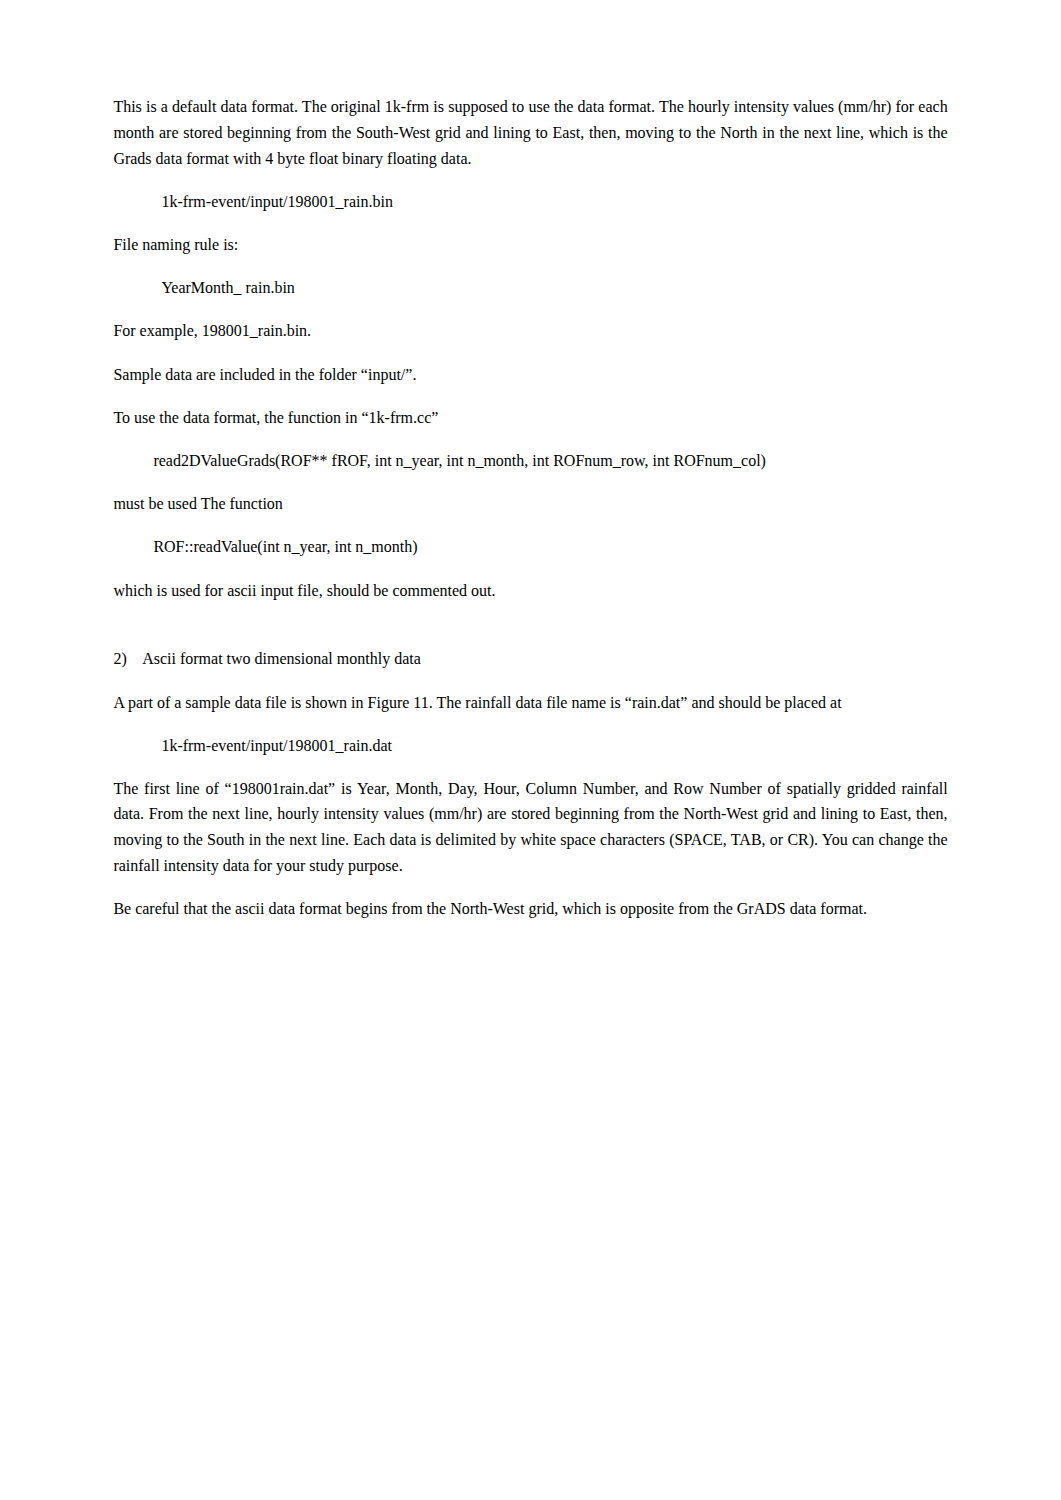This is a default data format. The original 1k-frm is supposed to use the data format. The hourly intensity values (mm/hr) for each month are stored beginning from the South-West grid and lining to East, then, moving to the North in the next line, which is the Grads data format with 4 byte float binary floating data.
1k-frm-event/input/198001_rain.bin
File naming rule is:
YearMonth_ rain.bin
For example, 198001_rain.bin.
Sample data are included in the folder “input/”.
To use the data format, the function in “1k-frm.cc”
read2DValueGrads(ROF** fROF, int n_year, int n_month, int ROFnum_row, int ROFnum_col)
must be used The function
ROF::readValue(int n_year, int n_month)
which is used for ascii input file, should be commented out.
2) Ascii format two dimensional monthly data
A part of a sample data file is shown in Figure 11. The rainfall data file name is “rain.dat” and should be placed at
1k-frm-event/input/198001_rain.dat
The first line of “198001rain.dat” is Year, Month, Day, Hour, Column Number, and Row Number of spatially gridded rainfall data. From the next line, hourly intensity values (mm/hr) are stored beginning from the North-West grid and lining to East, then, moving to the South in the next line. Each data is delimited by white space characters (SPACE, TAB, or CR). You can change the rainfall intensity data for your study purpose.
Be careful that the ascii data format begins from the North-West grid, which is opposite from the GrADS data format.